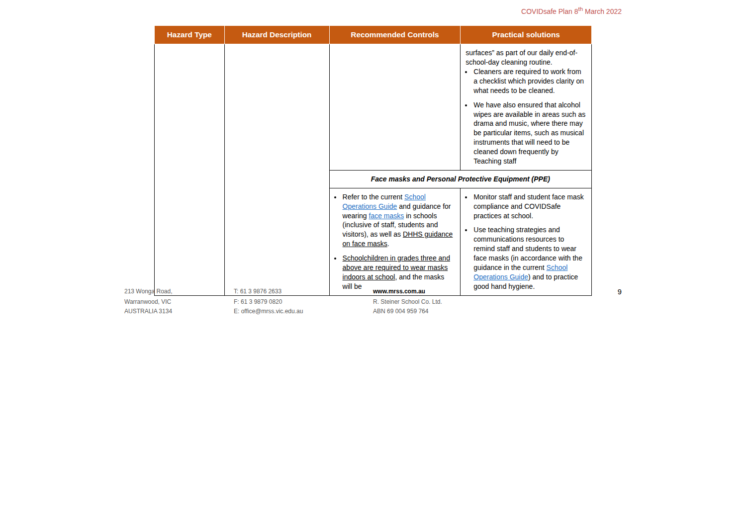COVIDsafe Plan 8th March 2022
| Hazard Type | Hazard Description | Recommended Controls | Practical solutions |
| --- | --- | --- | --- |
| | | | surfaces” as part of our daily end-of-school-day cleaning routine. Cleaners are required to work from a checklist which provides clarity on what needs to be cleaned. We have also ensured that alcohol wipes are available in areas such as drama and music, where there may be particular items, such as musical instruments that will need to be cleaned down frequently by Teaching staff |
| Face masks and Personal Protective Equipment (PPE) |
| Refer to the current School Operations Guide and guidance for wearing face masks in schools (inclusive of staff, students and visitors), as well as DHHS guidance on face masks . Schoolchildren in grades three and above are required to wear masks indoors at school , and the masks will be | Monitor staff and student face mask compliance and COVIDSafe practices at school. Use teaching strategies and communications resources to remind staff and students to wear face masks (in accordance with the guidance in the current School Operations Guide ) and to practice good hand hygiene. |
| 213 Wonga Road, | T: 61 3 9876 2633 | www.mrss.com.au | 9 |
| Warranwood, VIC | F: 61 3 9879 0820 | R. Steiner School Co. Ltd. | |
| AUSTRALIA 3134 | E: office@mrss.vic.edu.au | ABN 69 004 959 764 | |